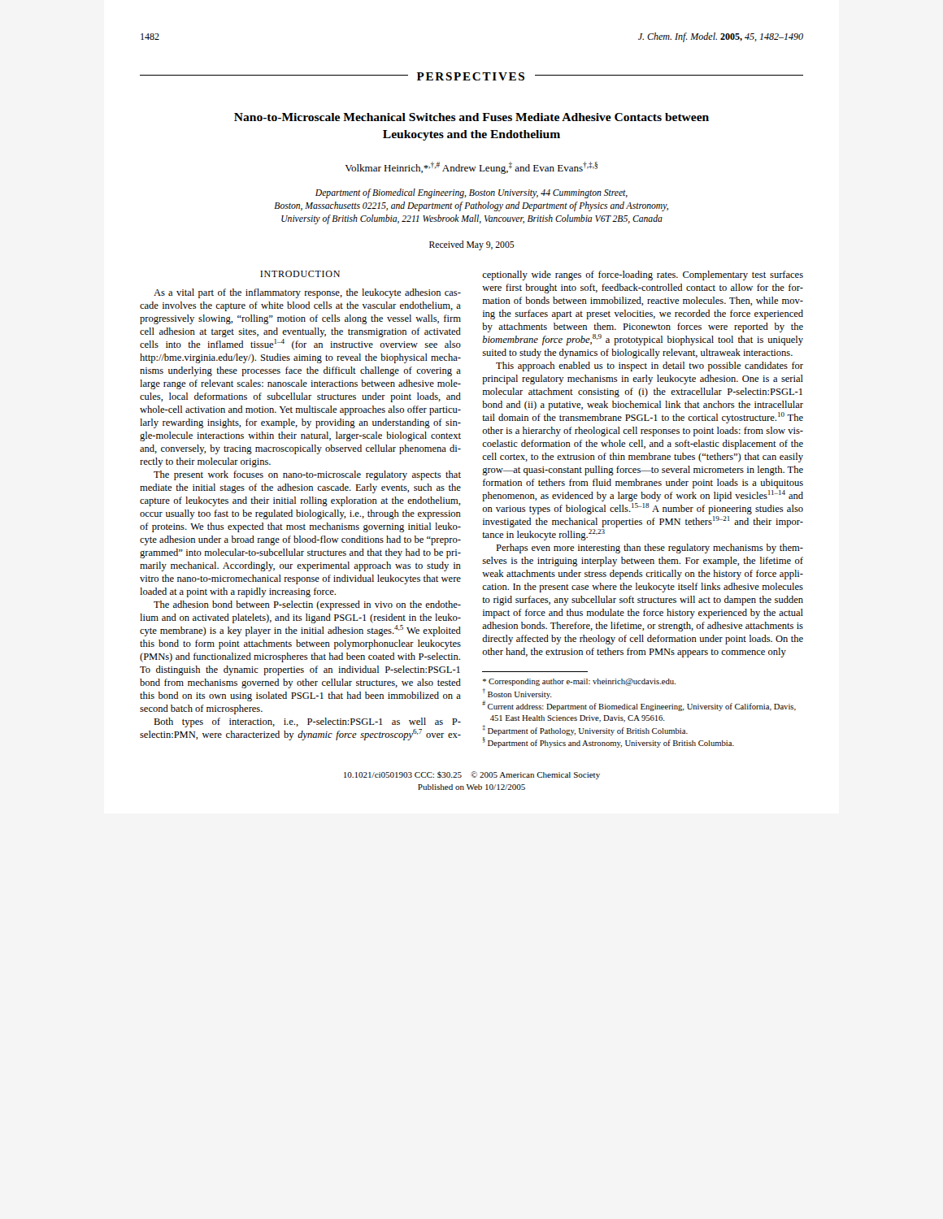1482 J. Chem. Inf. Model. 2005, 45, 1482–1490
PERSPECTIVES
Nano-to-Microscale Mechanical Switches and Fuses Mediate Adhesive Contacts between
Leukocytes and the Endothelium
Volkmar Heinrich,*,†,# Andrew Leung,‡ and Evan Evans†,‡,§
Department of Biomedical Engineering, Boston University, 44 Cummington Street,
Boston, Massachusetts 02215, and Department of Pathology and Department of Physics and Astronomy,
University of British Columbia, 2211 Wesbrook Mall, Vancouver, British Columbia V6T 2B5, Canada
Received May 9, 2005
INTRODUCTION
As a vital part of the inflammatory response, the leukocyte adhesion cascade involves the capture of white blood cells at the vascular endothelium, a progressively slowing, “rolling” motion of cells along the vessel walls, firm cell adhesion at target sites, and eventually, the transmigration of activated cells into the inflamed tissue1–4 (for an instructive overview see also http://bme.virginia.edu/ley/). Studies aiming to reveal the biophysical mechanisms underlying these processes face the difficult challenge of covering a large range of relevant scales: nanoscale interactions between adhesive molecules, local deformations of subcellular structures under point loads, and whole-cell activation and motion. Yet multiscale approaches also offer particularly rewarding insights, for example, by providing an understanding of single-molecule interactions within their natural, larger-scale biological context and, conversely, by tracing macroscopically observed cellular phenomena directly to their molecular origins.
The present work focuses on nano-to-microscale regulatory aspects that mediate the initial stages of the adhesion cascade. Early events, such as the capture of leukocytes and their initial rolling exploration at the endothelium, occur usually too fast to be regulated biologically, i.e., through the expression of proteins. We thus expected that most mechanisms governing initial leukocyte adhesion under a broad range of blood-flow conditions had to be “preprogrammed” into molecular-to-subcellular structures and that they had to be primarily mechanical. Accordingly, our experimental approach was to study in vitro the nano-to-micromechanical response of individual leukocytes that were loaded at a point with a rapidly increasing force.
The adhesion bond between P-selectin (expressed in vivo on the endothelium and on activated platelets), and its ligand PSGL-1 (resident in the leukocyte membrane) is a key player in the initial adhesion stages.4,5 We exploited this bond to form point attachments between polymorphonuclear leukocytes (PMNs) and functionalized microspheres that had been coated with P-selectin. To distinguish the dynamic properties of an individual P-selectin:PSGL-1 bond from mechanisms governed by other cellular structures, we also tested this bond on its own using isolated PSGL-1 that had been immobilized on a second batch of microspheres.
Both types of interaction, i.e., P-selectin:PSGL-1 as well as P-selectin:PMN, were characterized by dynamic force spectroscopy6,7 over exceptionally wide ranges of force-loading rates. Complementary test surfaces were first brought into soft, feedback-controlled contact to allow for the formation of bonds between immobilized, reactive molecules. Then, while moving the surfaces apart at preset velocities, we recorded the force experienced by attachments between them. Piconewton forces were reported by the biomembrane force probe,8,9 a prototypical biophysical tool that is uniquely suited to study the dynamics of biologically relevant, ultraweak interactions.
This approach enabled us to inspect in detail two possible candidates for principal regulatory mechanisms in early leukocyte adhesion. One is a serial molecular attachment consisting of (i) the extracellular P-selectin:PSGL-1 bond and (ii) a putative, weak biochemical link that anchors the intracellular tail domain of the transmembrane PSGL-1 to the cortical cytostructure.10 The other is a hierarchy of rheological cell responses to point loads: from slow viscoelastic deformation of the whole cell, and a soft-elastic displacement of the cell cortex, to the extrusion of thin membrane tubes (“tethers”) that can easily grow—at quasi-constant pulling forces—to several micrometers in length. The formation of tethers from fluid membranes under point loads is a ubiquitous phenomenon, as evidenced by a large body of work on lipid vesicles11–14 and on various types of biological cells.15–18 A number of pioneering studies also investigated the mechanical properties of PMN tethers19–21 and their importance in leukocyte rolling.22,23
Perhaps even more interesting than these regulatory mechanisms by themselves is the intriguing interplay between them. For example, the lifetime of weak attachments under stress depends critically on the history of force application. In the present case where the leukocyte itself links adhesive molecules to rigid surfaces, any subcellular soft structures will act to dampen the sudden impact of force and thus modulate the force history experienced by the actual adhesion bonds. Therefore, the lifetime, or strength, of adhesive attachments is directly affected by the rheology of cell deformation under point loads. On the other hand, the extrusion of tethers from PMNs appears to commence only
* Corresponding author e-mail: vheinrich@ucdavis.edu.
† Boston University.
# Current address: Department of Biomedical Engineering, University of California, Davis, 451 East Health Sciences Drive, Davis, CA 95616.
‡ Department of Pathology, University of British Columbia.
§ Department of Physics and Astronomy, University of British Columbia.
10.1021/ci0501903 CCC: $30.25 © 2005 American Chemical Society
Published on Web 10/12/2005